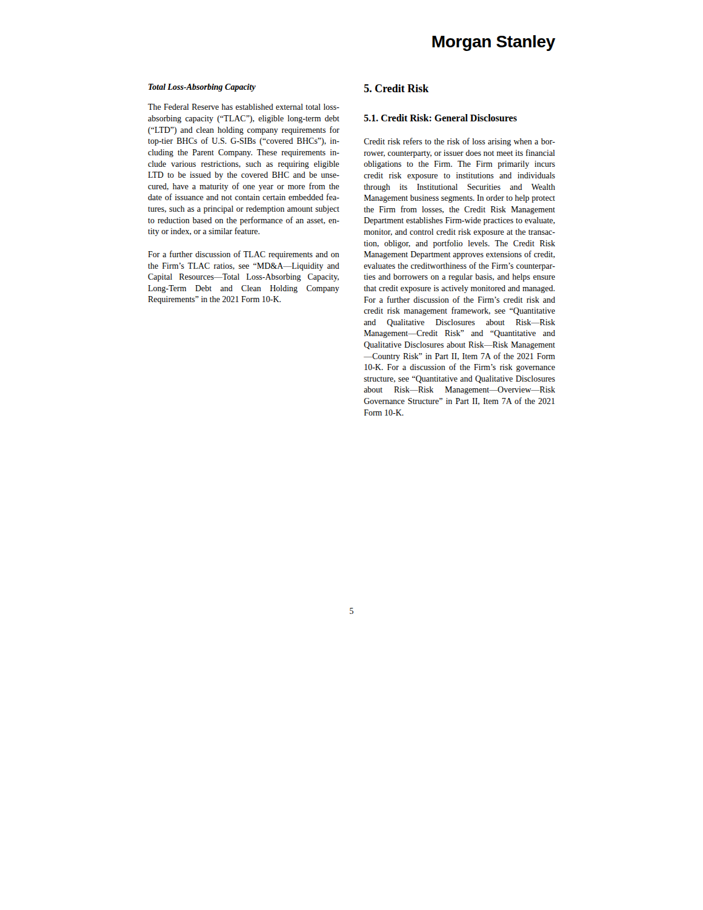Morgan Stanley
Total Loss-Absorbing Capacity
The Federal Reserve has established external total loss-absorbing capacity (“TLAC”), eligible long-term debt (“LTD”) and clean holding company requirements for top-tier BHCs of U.S. G-SIBs (“covered BHCs”), including the Parent Company. These requirements include various restrictions, such as requiring eligible LTD to be issued by the covered BHC and be unsecured, have a maturity of one year or more from the date of issuance and not contain certain embedded features, such as a principal or redemption amount subject to reduction based on the performance of an asset, entity or index, or a similar feature.
For a further discussion of TLAC requirements and on the Firm’s TLAC ratios, see “MD&A—Liquidity and Capital Resources—Total Loss-Absorbing Capacity, Long-Term Debt and Clean Holding Company Requirements” in the 2021 Form 10-K.
5. Credit Risk
5.1. Credit Risk: General Disclosures
Credit risk refers to the risk of loss arising when a borrower, counterparty, or issuer does not meet its financial obligations to the Firm. The Firm primarily incurs credit risk exposure to institutions and individuals through its Institutional Securities and Wealth Management business segments. In order to help protect the Firm from losses, the Credit Risk Management Department establishes Firm-wide practices to evaluate, monitor, and control credit risk exposure at the transaction, obligor, and portfolio levels. The Credit Risk Management Department approves extensions of credit, evaluates the creditworthiness of the Firm’s counterparties and borrowers on a regular basis, and helps ensure that credit exposure is actively monitored and managed. For a further discussion of the Firm’s credit risk and credit risk management framework, see “Quantitative and Qualitative Disclosures about Risk—Risk Management—Credit Risk” and “Quantitative and Qualitative Disclosures about Risk—Risk Management—Country Risk” in Part II, Item 7A of the 2021 Form 10-K. For a discussion of the Firm’s risk governance structure, see “Quantitative and Qualitative Disclosures about Risk—Risk Management—Overview—Risk Governance Structure” in Part II, Item 7A of the 2021 Form 10-K.
5